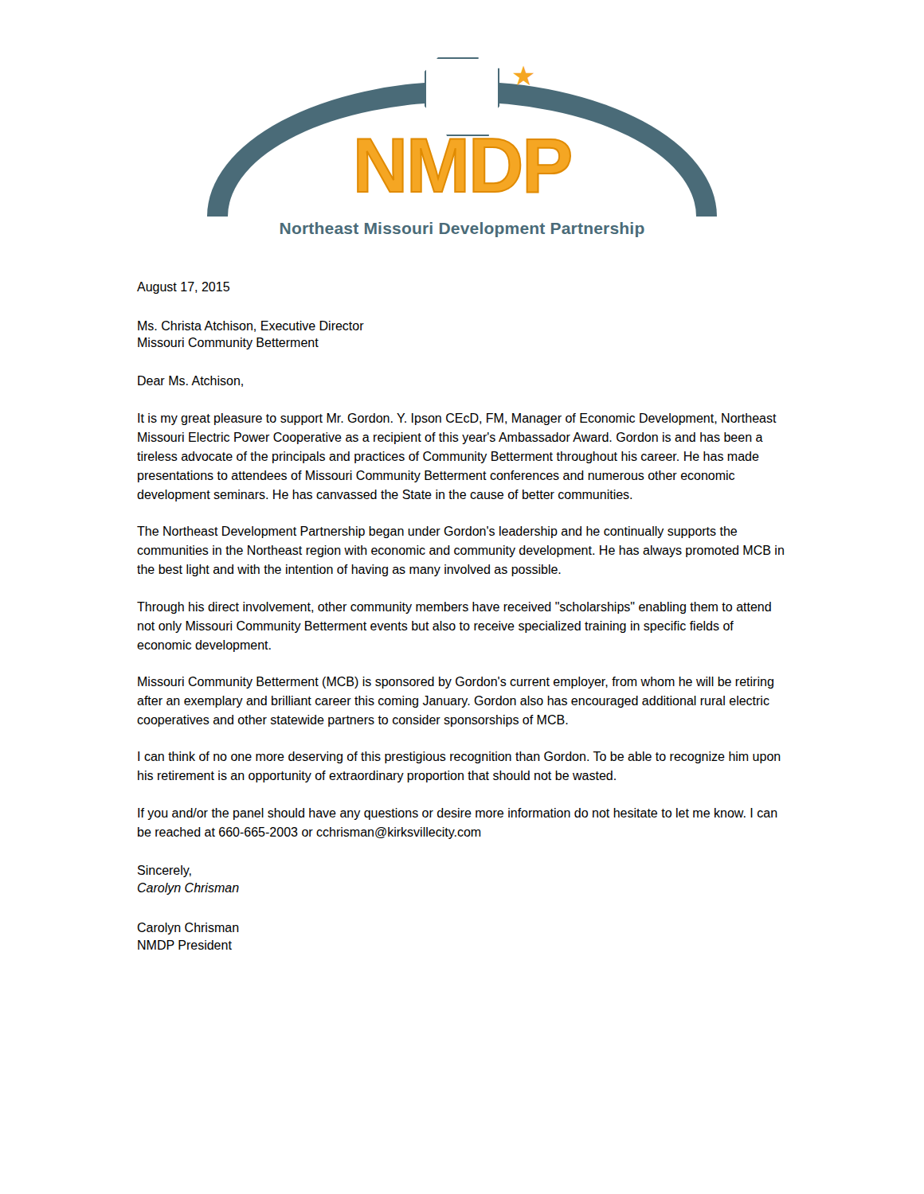NMDP
Northeast Missouri Development Partnership
August 17, 2015
Ms. Christa Atchison, Executive Director
Missouri Community Betterment
Dear Ms. Atchison,
It is my great pleasure to support Mr. Gordon. Y. Ipson CEcD, FM, Manager of Economic Development, Northeast Missouri Electric Power Cooperative as a recipient of this year's Ambassador Award. Gordon is and has been a tireless advocate of the principals and practices of Community Betterment throughout his career. He has made presentations to attendees of Missouri Community Betterment conferences and numerous other economic development seminars. He has canvassed the State in the cause of better communities.
The Northeast Development Partnership began under Gordon's leadership and he continually supports the communities in the Northeast region with economic and community development. He has always promoted MCB in the best light and with the intention of having as many involved as possible.
Through his direct involvement, other community members have received "scholarships" enabling them to attend not only Missouri Community Betterment events but also to receive specialized training in specific fields of economic development.
Missouri Community Betterment (MCB) is sponsored by Gordon's current employer, from whom he will be retiring after an exemplary and brilliant career this coming January. Gordon also has encouraged additional rural electric cooperatives and other statewide partners to consider sponsorships of MCB.
I can think of no one more deserving of this prestigious recognition than Gordon. To be able to recognize him upon his retirement is an opportunity of extraordinary proportion that should not be wasted.
If you and/or the panel should have any questions or desire more information do not hesitate to let me know. I can be reached at 660-665-2003 or cchrisman@kirksvillecity.com
Sincerely,
Carolyn Chrisman
Carolyn Chrisman
NMDP President